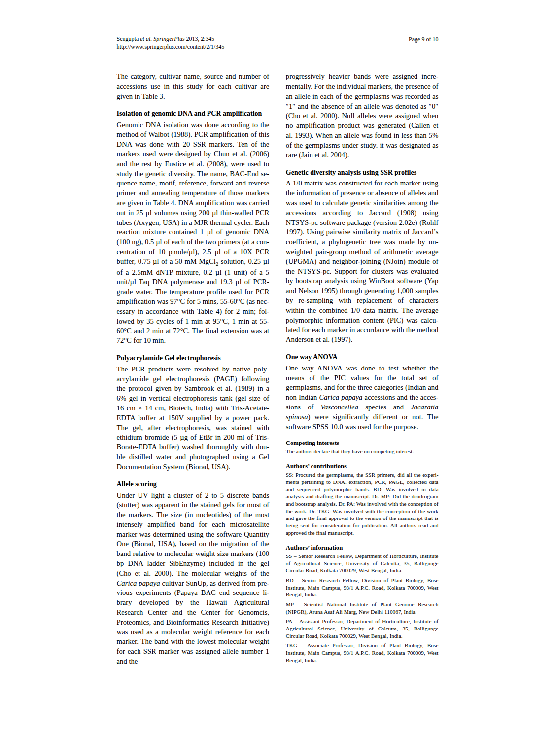Sengupta et al. SpringerPlus 2013, 2:345
http://www.springerplus.com/content/2/1/345
Page 9 of 10
The category, cultivar name, source and number of accessions use in this study for each cultivar are given in Table 3.
Isolation of genomic DNA and PCR amplification
Genomic DNA isolation was done according to the method of Walbot (1988). PCR amplification of this DNA was done with 20 SSR markers. Ten of the markers used were designed by Chun et al. (2006) and the rest by Eustice et al. (2008), were used to study the genetic diversity. The name, BAC-End sequence name, motif, reference, forward and reverse primer and annealing temperature of those markers are given in Table 4. DNA amplification was carried out in 25 µl volumes using 200 µl thin-walled PCR tubes (Axygen, USA) in a MJR thermal cycler. Each reaction mixture contained 1 µl of genomic DNA (100 ng), 0.5 µl of each of the two primers (at a concentration of 10 pmole/µl), 2.5 µl of a 10X PCR buffer, 0.75 µl of a 50 mM MgCl2 solution, 0.25 µl of a 2.5mM dNTP mixture, 0.2 µl (1 unit) of a 5 unit/µl Taq DNA polymerase and 19.3 µl of PCR-grade water. The temperature profile used for PCR amplification was 97°C for 5 mins, 55-60°C (as necessary in accordance with Table 4) for 2 min; followed by 35 cycles of 1 min at 95°C, 1 min at 55-60°C and 2 min at 72°C. The final extension was at 72°C for 10 min.
Polyacrylamide Gel electrophoresis
The PCR products were resolved by native polyacrylamide gel electrophoresis (PAGE) following the protocol given by Sambrook et al. (1989) in a 6% gel in vertical electrophoresis tank (gel size of 16 cm × 14 cm, Biotech, India) with Tris-Acetate-EDTA buffer at 150V supplied by a power pack. The gel, after electrophoresis, was stained with ethidium bromide (5 µg of EtBr in 200 ml of Tris-Borate-EDTA buffer) washed thoroughly with double distilled water and photographed using a Gel Documentation System (Biorad, USA).
Allele scoring
Under UV light a cluster of 2 to 5 discrete bands (stutter) was apparent in the stained gels for most of the markers. The size (in nucleotides) of the most intensely amplified band for each microsatellite marker was determined using the software Quantity One (Biorad, USA), based on the migration of the band relative to molecular weight size markers (100 bp DNA ladder SibEnzyme) included in the gel (Cho et al. 2000). The molecular weights of the Carica papaya cultivar SunUp, as derived from previous experiments (Papaya BAC end sequence library developed by the Hawaii Agricultural Research Center and the Center for Genomcis, Proteomics, and Bioinformatics Research Initiative) was used as a molecular weight reference for each marker. The band with the lowest molecular weight for each SSR marker was assigned allele number 1 and the
progressively heavier bands were assigned incrementally. For the individual markers, the presence of an allele in each of the germplasms was recorded as ″1″ and the absence of an allele was denoted as ″0″ (Cho et al. 2000). Null alleles were assigned when no amplification product was generated (Callen et al. 1993). When an allele was found in less than 5% of the germplasms under study, it was designated as rare (Jain et al. 2004).
Genetic diversity analysis using SSR profiles
A 1/0 matrix was constructed for each marker using the information of presence or absence of alleles and was used to calculate genetic similarities among the accessions according to Jaccard (1908) using NTSYS-pc software package (version 2.02e) (Rohlf 1997). Using pairwise similarity matrix of Jaccard’s coefficient, a phylogenetic tree was made by unweighted pair-group method of arithmetic average (UPGMA) and neighbor-joining (NJoin) module of the NTSYS-pc. Support for clusters was evaluated by bootstrap analysis using WinBoot software (Yap and Nelson 1995) through generating 1,000 samples by re-sampling with replacement of characters within the combined 1/0 data matrix. The average polymorphic information content (PIC) was calculated for each marker in accordance with the method Anderson et al. (1997).
One way ANOVA
One way ANOVA was done to test whether the means of the PIC values for the total set of germplasms, and for the three categories (Indian and non Indian Carica papaya accessions and the accessions of Vasconcellea species and Jacaratia spinosa) were significantly different or not. The software SPSS 10.0 was used for the purpose.
Competing interests
The authors declare that they have no competing interest.
Authors’ contributions
SS: Procured the germplasms, the SSR primers, did all the experiments pertaining to DNA. extraction, PCR, PAGE, collected data and sequenced polymorphic bands. BD: Was involved in data analysis and drafting the manuscript. Dr. MP: Did the dendrogram and bootstrap analysis. Dr. PA: Was involved with the conception of the work. Dr. TKG: Was involved with the conception of the work and gave the final approval to the version of the manuscript that is being sent for consideration for publication. All authors read and approved the final manuscript.
Authors’ information
SS – Senior Research Fellow, Department of Horticulture, Institute of Agricultural Science, University of Calcutta, 35, Balligunge Circular Road, Kolkata 700029, West Bengal, India.
BD – Senior Research Fellow, Division of Plant Biology, Bose Institute, Main Campus, 93/1 A.P.C. Road, Kolkata 700009, West Bengal, India.
MP – Scientist National Institute of Plant Genome Research (NIPGR), Aruna Asaf Ali Marg, New Delhi 110067, India
PA – Assistant Professor, Department of Horticulture, Institute of Agricultural Science, University of Calcutta, 35, Balligunge Circular Road, Kolkata 700029, West Bengal, India.
TKG – Associate Professor, Division of Plant Biology, Bose Institute, Main Campus, 93/1 A.P.C. Road, Kolkata 700009, West Bengal, India.